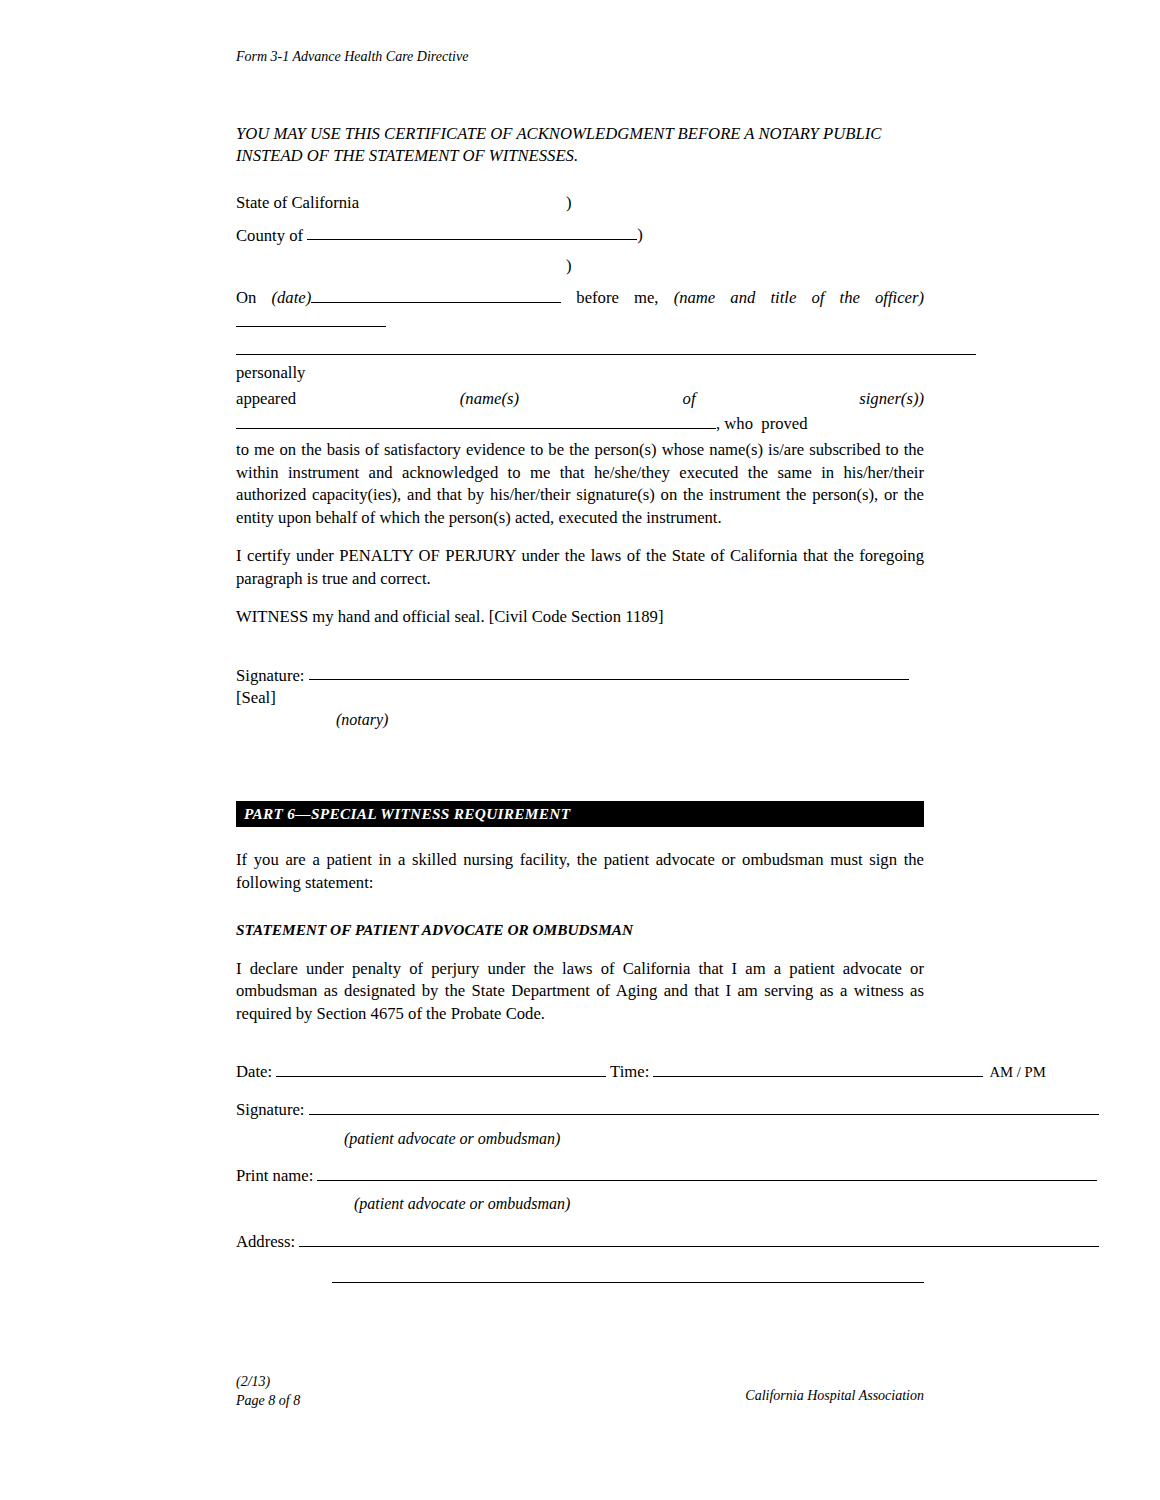Form 3-1 Advance Health Care Directive
YOU MAY USE THIS CERTIFICATE OF ACKNOWLEDGMENT BEFORE A NOTARY PUBLIC INSTEAD OF THE STATEMENT OF WITNESSES.
State of California)
County of )
)
On (date) before me, (name and title of the officer)
personally
appeared (name(s) of signer(s)) , who proved
to me on the basis of satisfactory evidence to be the person(s) whose name(s) is/are subscribed to the within instrument and acknowledged to me that he/she/they executed the same in his/her/their authorized capacity(ies), and that by his/her/their signature(s) on the instrument the person(s), or the entity upon behalf of which the person(s) acted, executed the instrument.
I certify under PENALTY OF PERJURY under the laws of the State of California that the foregoing paragraph is true and correct.
WITNESS my hand and official seal. [Civil Code Section 1189]
Signature: [Seal]
(notary)
PART 6—SPECIAL WITNESS REQUIREMENT
If you are a patient in a skilled nursing facility, the patient advocate or ombudsman must sign the following statement:
STATEMENT OF PATIENT ADVOCATE OR OMBUDSMAN
I declare under penalty of perjury under the laws of California that I am a patient advocate or ombudsman as designated by the State Department of Aging and that I am serving as a witness as required by Section 4675 of the Probate Code.
Date: Time: AM / PM
Signature:
(patient advocate or ombudsman)
Print name:
(patient advocate or ombudsman)
Address:
(2/13)
Page 8 of 8
California Hospital Association